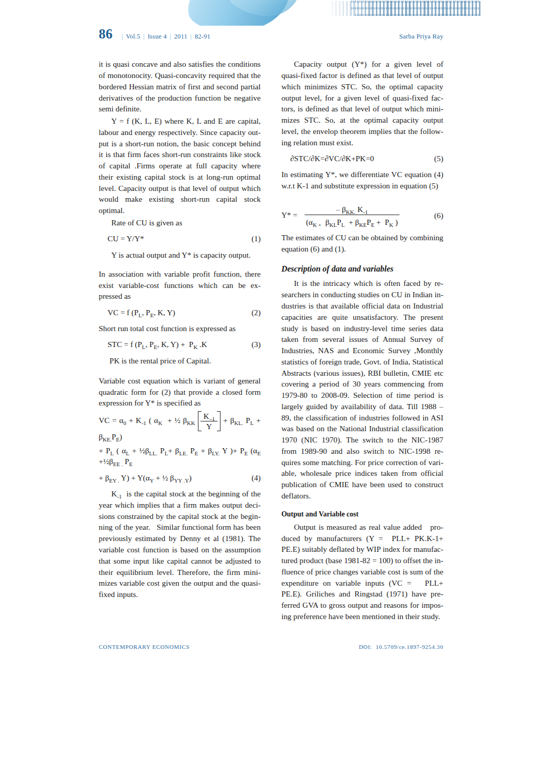0101010101010101010010110010101101001010010011001100110101001010100
0100100101001010010101010010110010100101101001010010011001100110101
01001100101001011010010100100110011001101010010101000101001010010
86 |Vol.5|Issue 4|2011|82-91
Sarba Priya Ray
it is quasi concave and also satisfies the conditions of monotonocity. Quasi-concavity required that the bordered Hessian matrix of first and second partial derivatives of the production function be negative semi definite.
Y = f (K, L, E) where K, L and E are capital, labour and energy respectively. Since capacity output is a short-run notion, the basic concept behind it is that firm faces short-run constraints like stock of capital .Firms operate at full capacity where their existing capital stock is at long-run optimal level. Capacity output is that level of output which would make existing short-run capital stock optimal.
Rate of CU is given as
CU = Y/Y*
(1)
Y is actual output and Y* is capacity output.
In association with variable profit function, there exist variable-cost functions which can be expressed as
VC = f (PL, PE, K, Y)
(2)
Short run total cost function is expressed as
STC = f (PL, PE, K, Y) + PK .K
(3)
PK is the rental price of Capital.
Variable cost equation which is variant of general quadratic form for (2) that provide a closed form expression for Y* is specified as
VC = α0 + K-1 ( αK + ½ βKK K–1 Y + βKL. PL + βKE.PE)
+ PL ( αL + ½βLL. PL+ βLE. PE + βLY. Y )+ PE (αE +½βEE . PE
+ βEY . Y) + Y(αY + ½ βYY .Y)
(4)
K-1 is the capital stock at the beginning of the year which implies that a firm makes output decisions constrained by the capital stock at the beginning of the year. Similar functional form has been previously estimated by Denny et al (1981). The variable cost function is based on the assumption that some input like capital cannot be adjusted to their equilibrium level. Therefore, the firm minimizes variable cost given the output and the quasi-fixed inputs.
Capacity output (Y*) for a given level of quasi-fixed factor is defined as that level of output which minimizes STC. So, the optimal capacity output level, for a given level of quasi-fixed factors, is defined as that level of output which minimizes STC. So, at the optimal capacity output level, the envelop theorem implies that the following relation must exist.
∂STC/∂K=∂VC/∂K+PK=0
(5)
In estimating Y*, we differentiate VC equation (4) w.r.t K-1 and substitute expression in equation (5)
Y* = – βKK. K-1 (αK + βKLPL + βKEPE + PK )
(6)
The estimates of CU can be obtained by combining equation (6) and (1).
Description of data and variables
It is the intricacy which is often faced by researchers in conducting studies on CU in Indian industries is that available official data on Industrial capacities are quite unsatisfactory. The present study is based on industry-level time series data taken from several issues of Annual Survey of Industries, NAS and Economic Survey ,Monthly statistics of foreign trade, Govt. of India, Statistical Abstracts (various issues), RBI bulletin, CMIE etc covering a period of 30 years commencing from 1979-80 to 2008-09. Selection of time period is largely guided by availability of data. Till 1988 – 89, the classification of industries followed in ASI was based on the National Industrial classification 1970 (NIC 1970). The switch to the NIC-1987 from 1989-90 and also switch to NIC-1998 requires some matching. For price correction of variable, wholesale price indices taken from official publication of CMIE have been used to construct deflators.
Output and Variable cost
Output is measured as real value added produced by manufacturers (Y = PLL+ PK.K-1+ PE.E) suitably deflated by WIP index for manufactured product (base 1981-82 = 100) to offset the influence of price changes variable cost is sum of the expenditure on variable inputs (VC = PLL+ PE.E). Griliches and Ringstad (1971) have preferred GVA to gross output and reasons for imposing preference have been mentioned in their study.
CONTEMPORARY ECONOMICS
DOI: 10.5709/ce.1897-9254.30